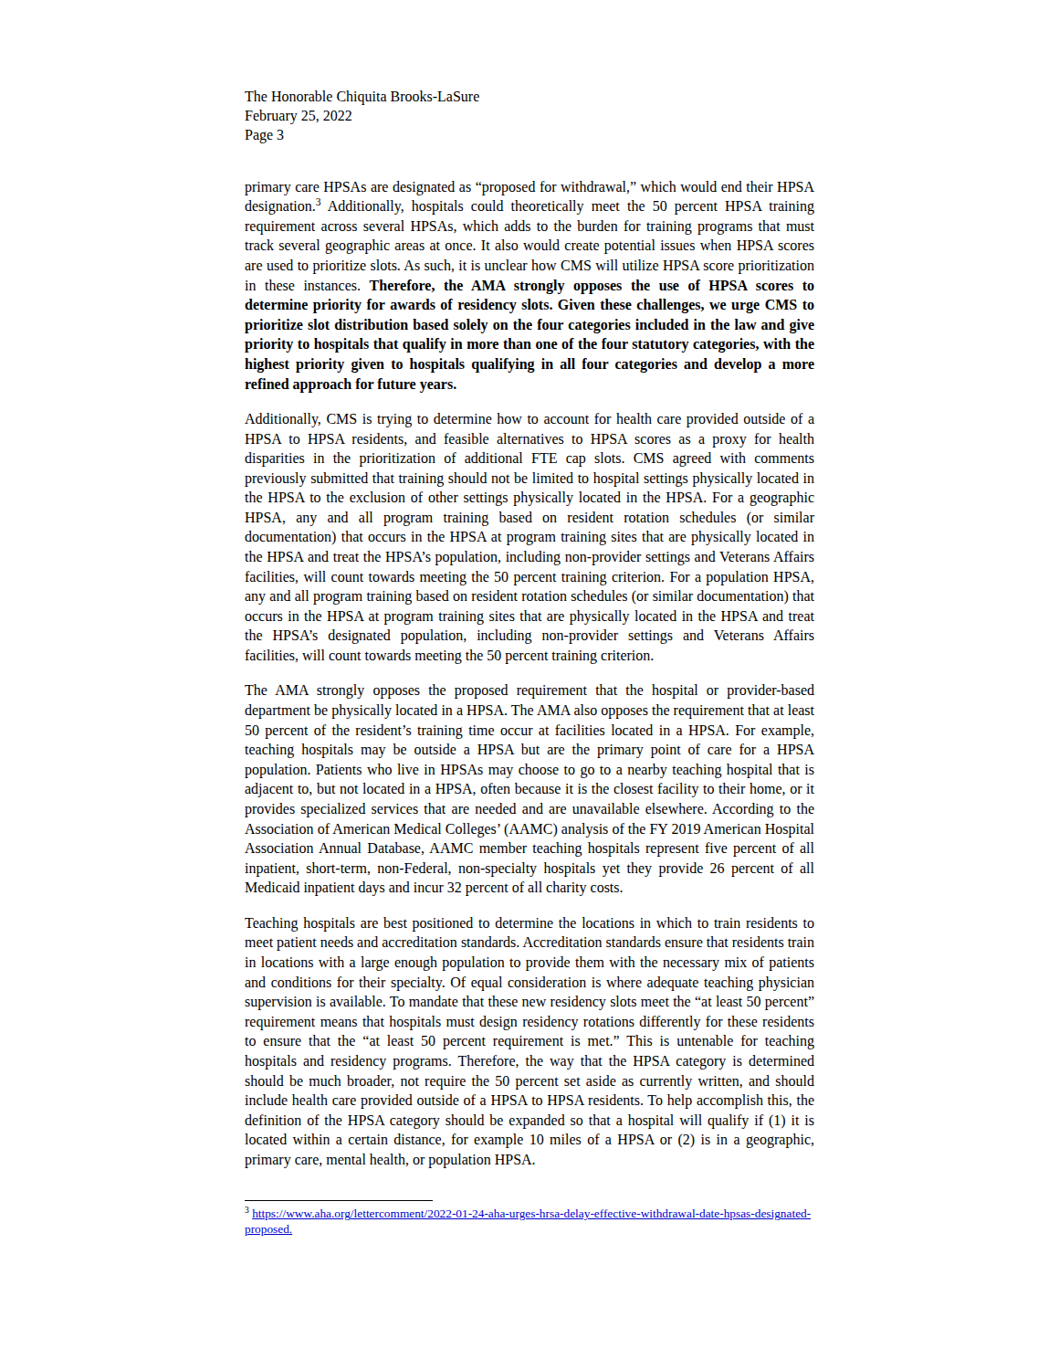The Honorable Chiquita Brooks-LaSure
February 25, 2022
Page 3
primary care HPSAs are designated as “proposed for withdrawal,” which would end their HPSA designation.3 Additionally, hospitals could theoretically meet the 50 percent HPSA training requirement across several HPSAs, which adds to the burden for training programs that must track several geographic areas at once. It also would create potential issues when HPSA scores are used to prioritize slots. As such, it is unclear how CMS will utilize HPSA score prioritization in these instances. Therefore, the AMA strongly opposes the use of HPSA scores to determine priority for awards of residency slots. Given these challenges, we urge CMS to prioritize slot distribution based solely on the four categories included in the law and give priority to hospitals that qualify in more than one of the four statutory categories, with the highest priority given to hospitals qualifying in all four categories and develop a more refined approach for future years.
Additionally, CMS is trying to determine how to account for health care provided outside of a HPSA to HPSA residents, and feasible alternatives to HPSA scores as a proxy for health disparities in the prioritization of additional FTE cap slots. CMS agreed with comments previously submitted that training should not be limited to hospital settings physically located in the HPSA to the exclusion of other settings physically located in the HPSA. For a geographic HPSA, any and all program training based on resident rotation schedules (or similar documentation) that occurs in the HPSA at program training sites that are physically located in the HPSA and treat the HPSA’s population, including non-provider settings and Veterans Affairs facilities, will count towards meeting the 50 percent training criterion. For a population HPSA, any and all program training based on resident rotation schedules (or similar documentation) that occurs in the HPSA at program training sites that are physically located in the HPSA and treat the HPSA’s designated population, including non-provider settings and Veterans Affairs facilities, will count towards meeting the 50 percent training criterion.
The AMA strongly opposes the proposed requirement that the hospital or provider-based department be physically located in a HPSA. The AMA also opposes the requirement that at least 50 percent of the resident’s training time occur at facilities located in a HPSA. For example, teaching hospitals may be outside a HPSA but are the primary point of care for a HPSA population. Patients who live in HPSAs may choose to go to a nearby teaching hospital that is adjacent to, but not located in a HPSA, often because it is the closest facility to their home, or it provides specialized services that are needed and are unavailable elsewhere. According to the Association of American Medical Colleges’ (AAMC) analysis of the FY 2019 American Hospital Association Annual Database, AAMC member teaching hospitals represent five percent of all inpatient, short-term, non-Federal, non-specialty hospitals yet they provide 26 percent of all Medicaid inpatient days and incur 32 percent of all charity costs.
Teaching hospitals are best positioned to determine the locations in which to train residents to meet patient needs and accreditation standards. Accreditation standards ensure that residents train in locations with a large enough population to provide them with the necessary mix of patients and conditions for their specialty. Of equal consideration is where adequate teaching physician supervision is available. To mandate that these new residency slots meet the “at least 50 percent” requirement means that hospitals must design residency rotations differently for these residents to ensure that the “at least 50 percent requirement is met.” This is untenable for teaching hospitals and residency programs. Therefore, the way that the HPSA category is determined should be much broader, not require the 50 percent set aside as currently written, and should include health care provided outside of a HPSA to HPSA residents. To help accomplish this, the definition of the HPSA category should be expanded so that a hospital will qualify if (1) it is located within a certain distance, for example 10 miles of a HPSA or (2) is in a geographic, primary care, mental health, or population HPSA.
3 https://www.aha.org/lettercomment/2022-01-24-aha-urges-hrsa-delay-effective-withdrawal-date-hpsas-designated-proposed.